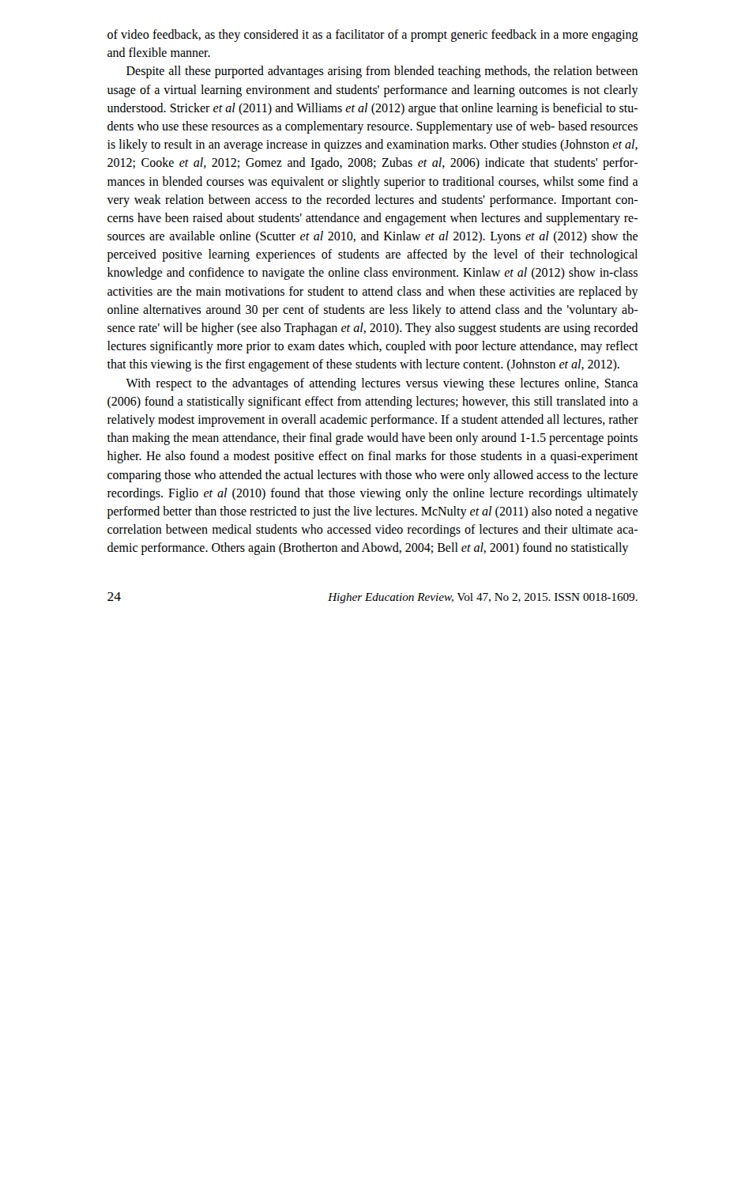of video feedback, as they considered it as a facilitator of a prompt generic feedback in a more engaging and flexible manner.
Despite all these purported advantages arising from blended teaching methods, the relation between usage of a virtual learning environment and students' performance and learning outcomes is not clearly understood. Stricker et al (2011) and Williams et al (2012) argue that online learning is beneficial to students who use these resources as a complementary resource. Supplementary use of web- based resources is likely to result in an average increase in quizzes and examination marks. Other studies (Johnston et al, 2012; Cooke et al, 2012; Gomez and Igado, 2008; Zubas et al, 2006) indicate that students' performances in blended courses was equivalent or slightly superior to traditional courses, whilst some find a very weak relation between access to the recorded lectures and students' performance. Important concerns have been raised about students' attendance and engagement when lectures and supplementary resources are available online (Scutter et al 2010, and Kinlaw et al 2012). Lyons et al (2012) show the perceived positive learning experiences of students are affected by the level of their technological knowledge and confidence to navigate the online class environment. Kinlaw et al (2012) show in-class activities are the main motivations for student to attend class and when these activities are replaced by online alternatives around 30 per cent of students are less likely to attend class and the 'voluntary absence rate' will be higher (see also Traphagan et al, 2010). They also suggest students are using recorded lectures significantly more prior to exam dates which, coupled with poor lecture attendance, may reflect that this viewing is the first engagement of these students with lecture content. (Johnston et al, 2012).
With respect to the advantages of attending lectures versus viewing these lectures online, Stanca (2006) found a statistically significant effect from attending lectures; however, this still translated into a relatively modest improvement in overall academic performance. If a student attended all lectures, rather than making the mean attendance, their final grade would have been only around 1-1.5 percentage points higher. He also found a modest positive effect on final marks for those students in a quasi-experiment comparing those who attended the actual lectures with those who were only allowed access to the lecture recordings. Figlio et al (2010) found that those viewing only the online lecture recordings ultimately performed better than those restricted to just the live lectures. McNulty et al (2011) also noted a negative correlation between medical students who accessed video recordings of lectures and their ultimate academic performance. Others again (Brotherton and Abowd, 2004; Bell et al, 2001) found no statistically
24 Higher Education Review, Vol 47, No 2, 2015. ISSN 0018-1609.